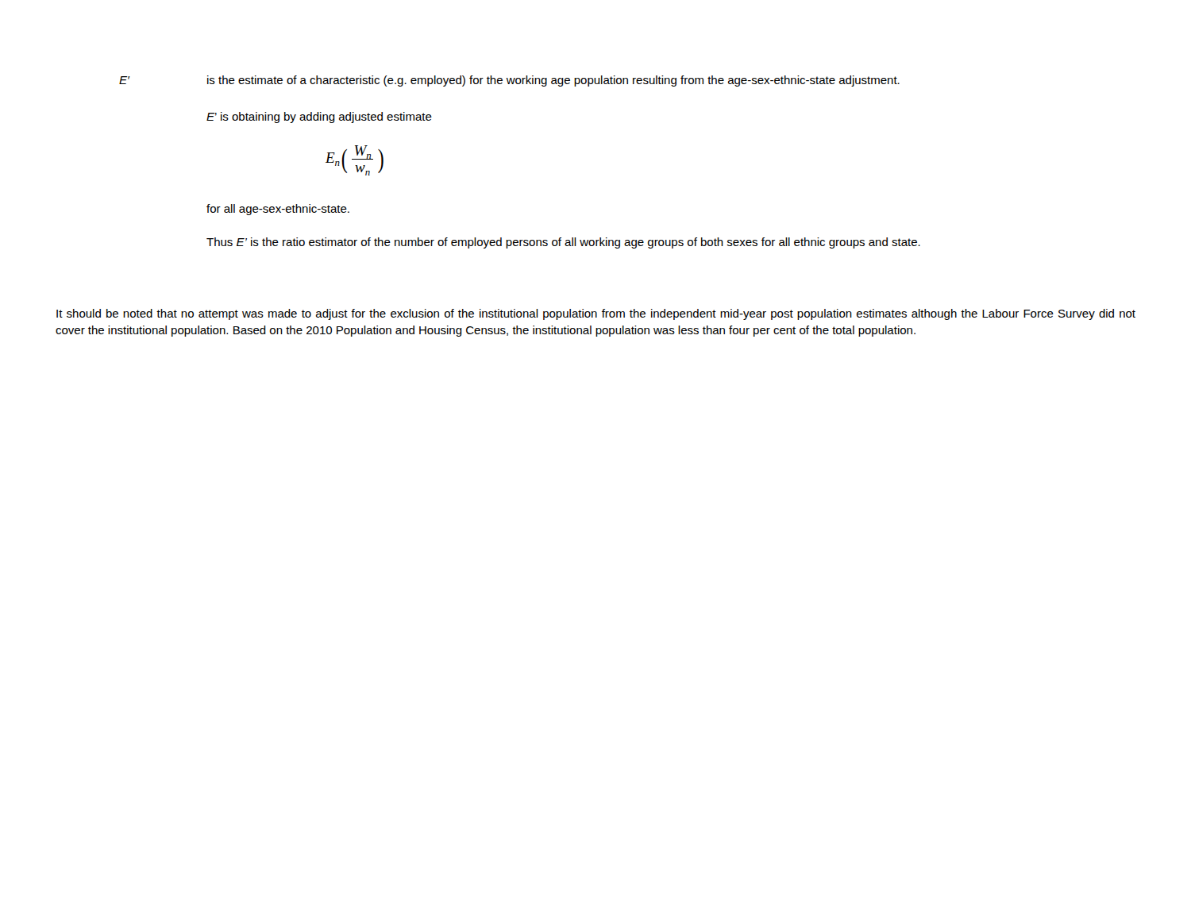E′
is the estimate of a characteristic (e.g. employed) for the working age population resulting from the age-sex-ethnic-state adjustment.
E’ is obtaining by adding adjusted estimate
En(Wn wn)
for all age-sex-ethnic-state.
Thus E’ is the ratio estimator of the number of employed persons of all working age groups of both sexes for all ethnic groups and state.
It should be noted that no attempt was made to adjust for the exclusion of the institutional population from the independent mid-year post population estimates although the Labour Force Survey did not cover the institutional population. Based on the 2010 Population and Housing Census, the institutional population was less than four per cent of the total population.